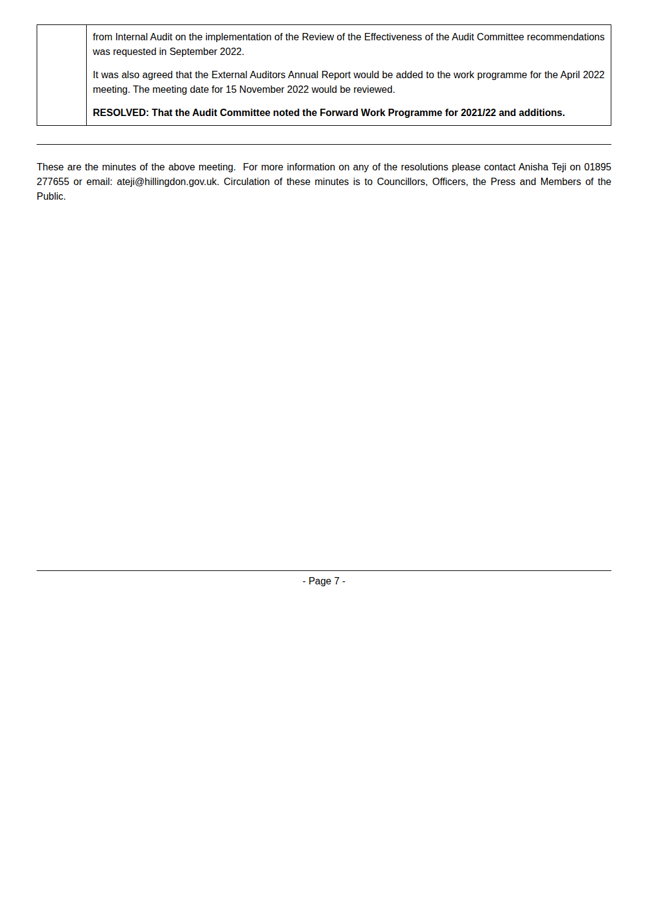| | from Internal Audit on the implementation of the Review of the Effectiveness of the Audit Committee recommendations was requested in September 2022. It was also agreed that the External Auditors Annual Report would be added to the work programme for the April 2022 meeting. The meeting date for 15 November 2022 would be reviewed. RESOLVED: That the Audit Committee noted the Forward Work Programme for 2021/22 and additions. |
These are the minutes of the above meeting. For more information on any of the resolutions please contact Anisha Teji on 01895 277655 or email: ateji@hillingdon.gov.uk. Circulation of these minutes is to Councillors, Officers, the Press and Members of the Public.
- Page 7 -